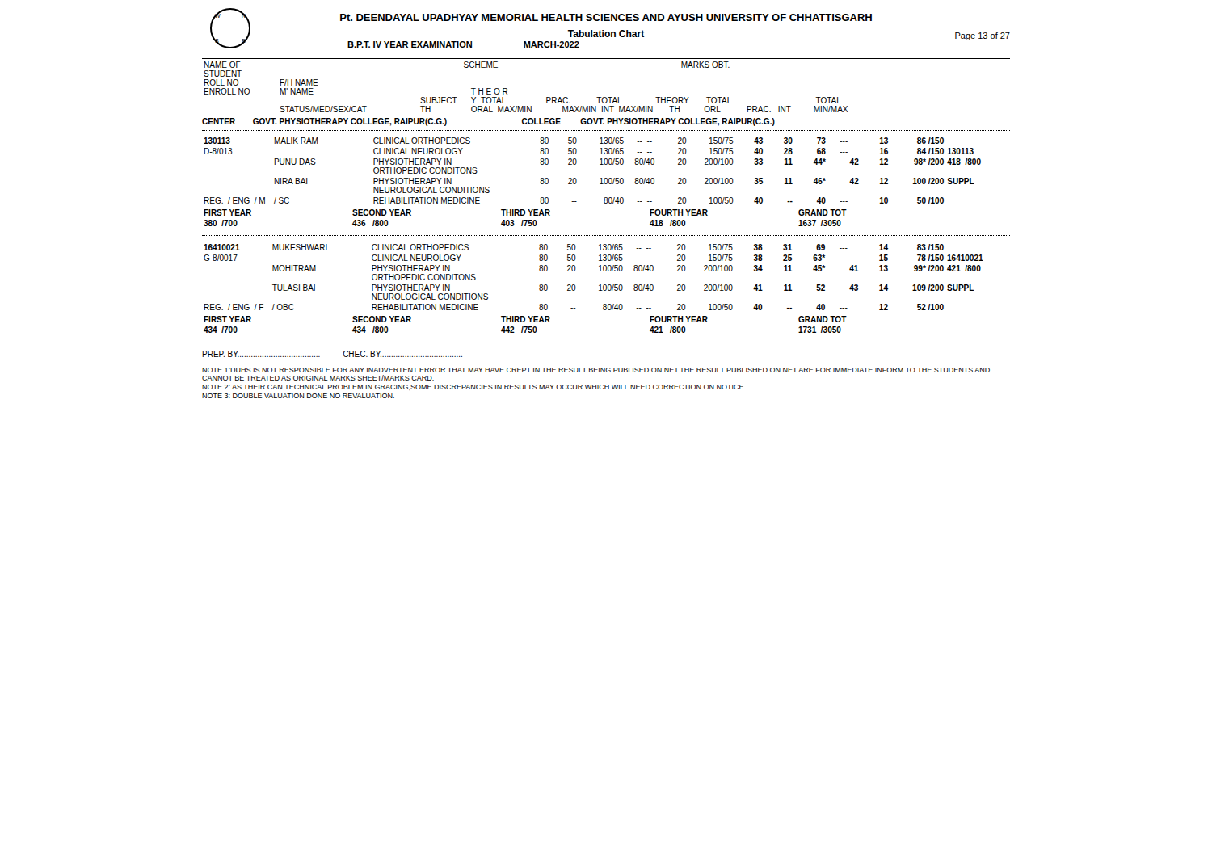W N S E
Pt. DEENDAYAL UPADHYAY MEMORIAL HEALTH SCIENCES AND AYUSH UNIVERSITY OF CHHATTISGARH
Tabulation Chart
Page 13 of 27
B.P.T. IV YEAR EXAMINATION MARCH-2022
| NAME OF STUDENT | | SCHEME | | MARKS OBT. | |
| ROLL NO | F/H NAME | |
| ENROLL NO | M' NAME | SUBJECT T H E O R Y TOTAL PRAC. TOTAL THEORY TOTAL TOTAL |
| | STATUS/MED/SEX/CAT | TH ORAL MAX/MIN MAX/MIN INT MAX/MIN TH ORL PRAC. INT MIN/MAX |
CENTER GOVT. PHYSIOTHERAPY COLLEGE, RAIPUR(C.G.) COLLEGE GOVT. PHYSIOTHERAPY COLLEGE, RAIPUR(C.G.)
| 130113 | MALIK RAM | CLINICAL ORTHOPEDICS | 80 | 50 | 130/65 | -- -- | 20 | 150/75 | 43 | 30 | 73 | --- | 13 | 86 /150 | |
| D-8/013 | | CLINICAL NEUROLOGY | 80 | 50 | 130/65 | -- -- | 20 | 150/75 | 40 | 28 | 68 | --- | 16 | 84 /150 | 130113 |
| | PUNU DAS | PHYSIOTHERAPY IN ORTHOPEDIC CONDITONS | 80 | 20 | 100/50 | 80/40 | 20 | 200/100 | 33 | 11 | 44* | 42 | 12 | 98* /200 | 418 /800 |
| | NIRA BAI | PHYSIOTHERAPY IN NEUROLOGICAL CONDITIONS | 80 | 20 | 100/50 | 80/40 | 20 | 200/100 | 35 | 11 | 46* | 42 | 12 | 100 /200 | SUPPL |
| REG. / ENG / M | / SC | REHABILITATION MEDICINE | 80 | -- | 80/40 | -- -- | 20 | 100/50 | 40 | -- | 40 | --- | 10 | 50 /100 | |
| FIRST YEAR | SECOND YEAR | THIRD YEAR | FOURTH YEAR | GRAND TOT |
| 380 /700 | 436 /800 | 403 /750 | 418 /800 | 1637 /3050 |
| 16410021 | MUKESHWARI | CLINICAL ORTHOPEDICS | 80 | 50 | 130/65 | -- -- | 20 | 150/75 | 38 | 31 | 69 | --- | 14 | 83 /150 | |
| G-8/0017 | | CLINICAL NEUROLOGY | 80 | 50 | 130/65 | -- -- | 20 | 150/75 | 38 | 25 | 63* | --- | 15 | 78 /150 | 16410021 |
| | MOHITRAM | PHYSIOTHERAPY IN ORTHOPEDIC CONDITONS | 80 | 20 | 100/50 | 80/40 | 20 | 200/100 | 34 | 11 | 45* | 41 | 13 | 99* /200 | 421 /800 |
| | TULASI BAI | PHYSIOTHERAPY IN NEUROLOGICAL CONDITIONS | 80 | 20 | 100/50 | 80/40 | 20 | 200/100 | 41 | 11 | 52 | 43 | 14 | 109 /200 | SUPPL |
| REG. / ENG / F | / OBC | REHABILITATION MEDICINE | 80 | -- | 80/40 | -- -- | 20 | 100/50 | 40 | -- | 40 | --- | 12 | 52 /100 | |
| FIRST YEAR | SECOND YEAR | THIRD YEAR | FOURTH YEAR | GRAND TOT |
| 434 /700 | 434 /800 | 442 /750 | 421 /800 | 1731 /3050 |
PREP. BY..................................... CHEC. BY.....................................
NOTE 1:DUHS IS NOT RESPONSIBLE FOR ANY INADVERTENT ERROR THAT MAY HAVE CREPT IN THE RESULT BEING PUBLISED ON NET.THE RESULT PUBLISHED ON NET ARE FOR IMMEDIATE INFORM TO THE STUDENTS AND CANNOT BE TREATED AS ORIGINAL MARKS SHEET/MARKS CARD.
NOTE 2: AS THEIR CAN TECHNICAL PROBLEM IN GRACING,SOME DISCREPANCIES IN RESULTS MAY OCCUR WHICH WILL NEED CORRECTION ON NOTICE.
NOTE 3: DOUBLE VALUATION DONE NO REVALUATION.